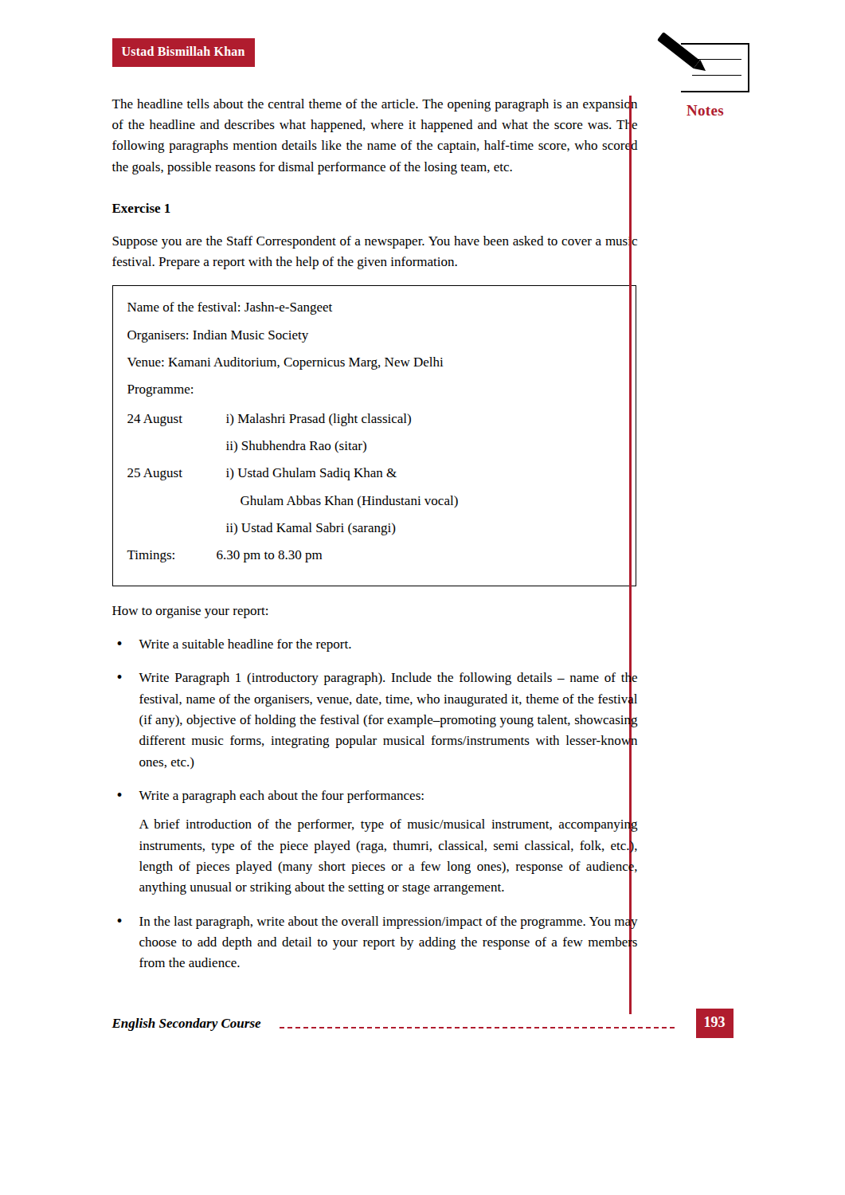Ustad Bismillah Khan
Notes
The headline tells about the central theme of the article. The opening paragraph is an expansion of the headline and describes what happened, where it happened and what the score was. The following paragraphs mention details like the name of the captain, half-time score, who scored the goals, possible reasons for dismal performance of the losing team, etc.
Exercise 1
Suppose you are the Staff Correspondent of a newspaper. You have been asked to cover a music festival. Prepare a report with the help of the given information.
Name of the festival: Jashn-e-Sangeet
Organisers: Indian Music Society
Venue: Kamani Auditorium, Copernicus Marg, New Delhi
Programme:
| 24 August | i) Malashri Prasad (light classical) |
| | ii) Shubhendra Rao (sitar) |
| 25 August | i) Ustad Ghulam Sadiq Khan & |
| | Ghulam Abbas Khan (Hindustani vocal) |
| | ii) Ustad Kamal Sabri (sarangi) |
Timings: 6.30 pm to 8.30 pm
How to organise your report:
Write a suitable headline for the report.
Write Paragraph 1 (introductory paragraph). Include the following details – name of the festival, name of the organisers, venue, date, time, who inaugurated it, theme of the festival (if any), objective of holding the festival (for example–promoting young talent, showcasing different music forms, integrating popular musical forms/instruments with lesser-known ones, etc.)
Write a paragraph each about the four performances:
A brief introduction of the performer, type of music/musical instrument, accompanying instruments, type of the piece played (raga, thumri, classical, semi classical, folk, etc.), length of pieces played (many short pieces or a few long ones), response of audience, anything unusual or striking about the setting or stage arrangement.
In the last paragraph, write about the overall impression/impact of the programme. You may choose to add depth and detail to your report by adding the response of a few members from the audience.
English Secondary Course 193